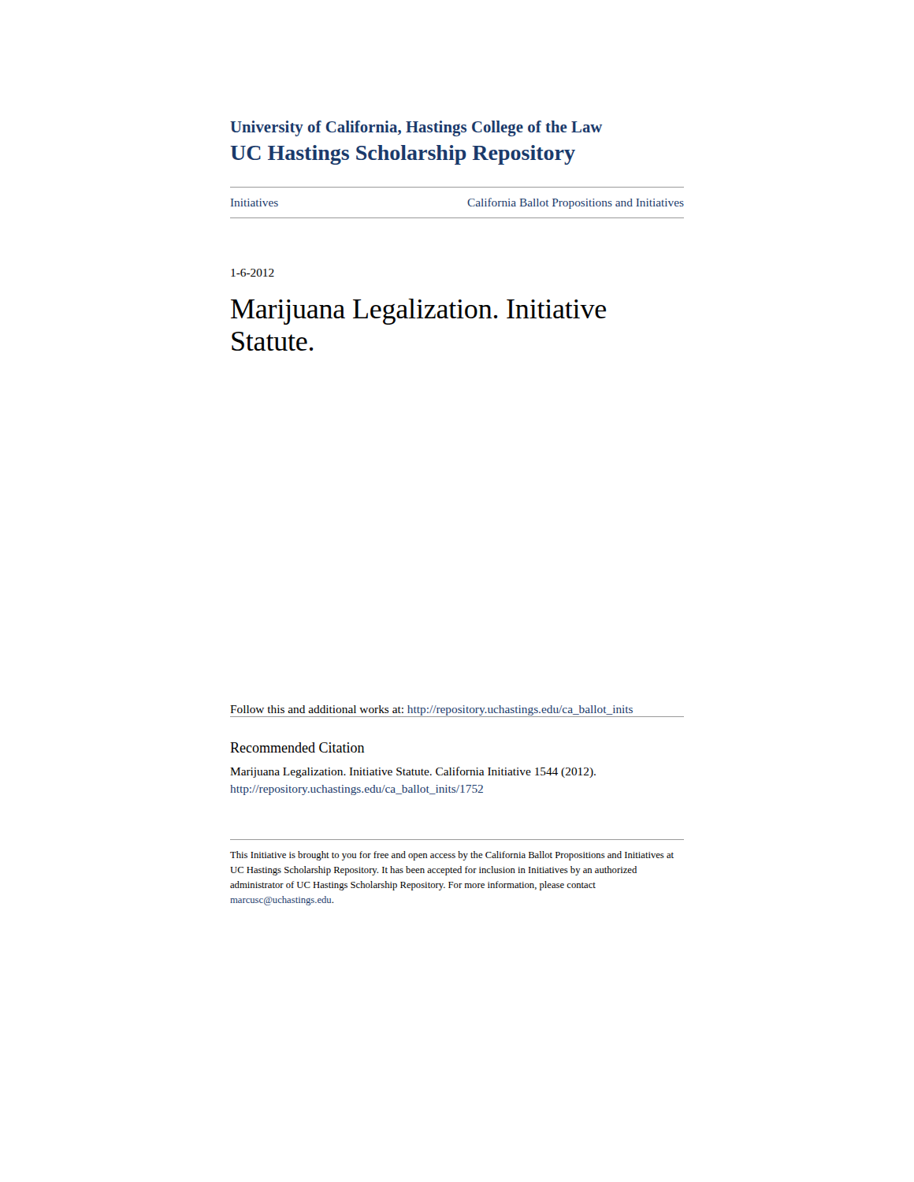University of California, Hastings College of the Law
UC Hastings Scholarship Repository
Initiatives
California Ballot Propositions and Initiatives
1-6-2012
Marijuana Legalization. Initiative Statute.
Follow this and additional works at: http://repository.uchastings.edu/ca_ballot_inits
Recommended Citation
Marijuana Legalization. Initiative Statute. California Initiative 1544 (2012).
http://repository.uchastings.edu/ca_ballot_inits/1752
This Initiative is brought to you for free and open access by the California Ballot Propositions and Initiatives at UC Hastings Scholarship Repository. It has been accepted for inclusion in Initiatives by an authorized administrator of UC Hastings Scholarship Repository. For more information, please contact marcusc@uchastings.edu.